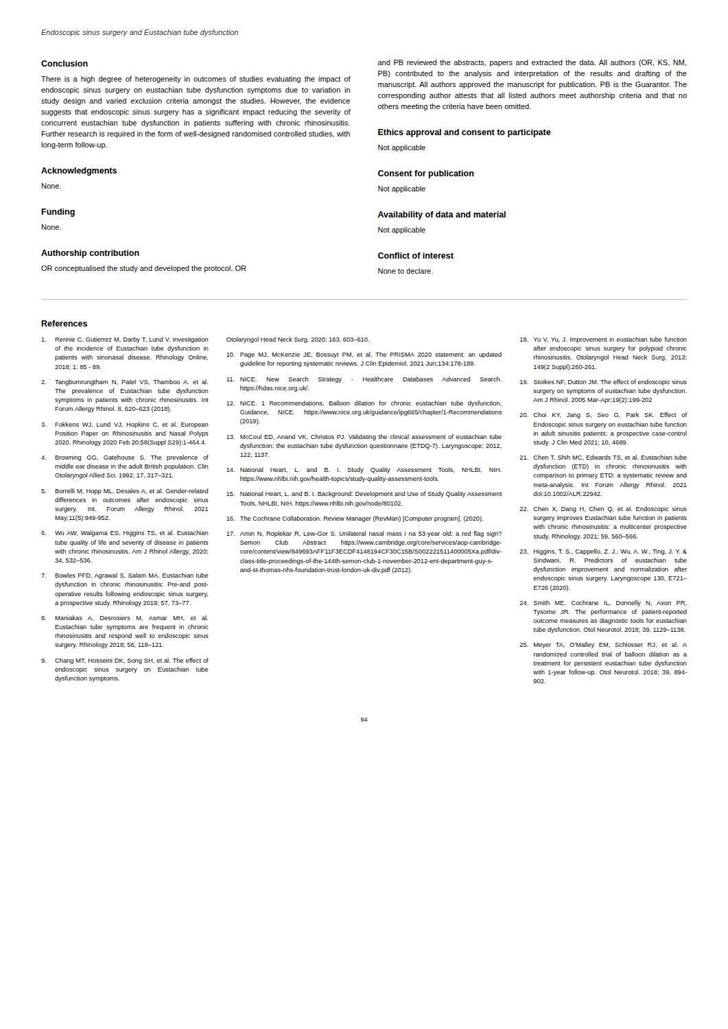Endoscopic sinus surgery and Eustachian tube dysfunction
Conclusion
There is a high degree of heterogeneity in outcomes of studies evaluating the impact of endoscopic sinus surgery on eustachian tube dysfunction symptoms due to variation in study design and varied exclusion criteria amongst the studies. However, the evidence suggests that endoscopic sinus surgery has a significant impact reducing the severity of concurrent eustachian tube dysfunction in patients suffering with chronic rhinosinusitis. Further research is required in the form of well-designed randomised controlled studies, with long-term follow-up.
Acknowledgments
None.
Funding
None.
Authorship contribution
OR conceptualised the study and developed the protocol. OR
and PB reviewed the abstracts, papers and extracted the data. All authors (OR, KS, NM, PB) contributed to the analysis and interpretation of the results and drafting of the manuscript. All authors approved the manuscript for publication. PB is the Guarantor. The corresponding author attests that all listed authors meet authorship criteria and that no others meeting the criteria have been omitted.
Ethics approval and consent to participate
Not applicable
Consent for publication
Not applicable
Availability of data and material
Not applicable
Conflict of interest
None to declare.
References
1. Rennie C, Gutierrez M, Darby T, Lund V. Investigation of the incidence of Eustachian tube dysfunction in patients with sinonasal disease. Rhinology Online, 2018; 1: 85 - 89.
2. Tangbumrungtham N, Patel VS, Thamboo A. et al. The prevalence of Eustachian tube dysfunction symptoms in patients with chronic rhinosinusitis. Int Forum Allergy Rhinol. 8, 620–623 (2018).
3. Fokkens WJ, Lund VJ, Hopkins C, et al. European Position Paper on Rhinosinusitis and Nasal Polyps 2020. Rhinology 2020 Feb 20;58(Suppl S29):1-464.4.
4. Browning GG, Gatehouse S. The prevalence of middle ear disease in the adult British population. Clin Otolaryngol Allied Sci. 1992; 17, 317–321.
5. Borrelli M, Hopp ML, Desales A, et al. Gender-related differences in outcomes after endoscopic sinus surgery. Int. Forum Allergy Rhinol. 2021 May;11(5):949-952.
6. Wu AW, Walgama ES, Higgins TS, et al. Eustachian tube quality of life and severity of disease in patients with chronic rhinosinusitis. Am J Rhinol Allergy, 2020; 34, 532–536.
7. Bowles PFD, Agrawal S, Salam MA. Eustachian tube dysfunction in chronic rhinosinusitis: Pre-and post-operative results following endoscopic sinus surgery, a prospective study. Rhinology 2019; 57, 73–77.
8. Maniakas A, Desrosiers M, Asmar MH, et al. Eustachian tube symptoms are frequent in chronic rhinosinusitis and respond well to endoscopic sinus surgery. Rhinology 2018; 56, 118–121.
9. Chang MT, Hosseini DK, Song SH, et al. The effect of endoscopic sinus surgery on Eustachian tube dysfunction symptoms.
Otolaryngol Head Neck Surg. 2020; 163, 603–610.
10. Page MJ, McKenzie JE, Bossuyt PM, et al. The PRISMA 2020 statement: an updated guideline for reporting systematic reviews. J Clin Epidemiol. 2021 Jun;134:178-189.
11. NICE. New Search Strategy - Healthcare Databases Advanced Search. https://hdas.nice.org.uk/.
12. NICE. 1 Recommendations, Balloon dilation for chronic eustachian tube dysfunction, Guidance, NICE. https://www.nice.org.uk/guidance/ipg665/chapter/1-Recommendations (2019).
13. McCoul ED, Anand VK, Christos PJ. Validating the clinical assessment of eustachian tube dysfunction: the eustachian tube dysfunction questionnaire (ETDQ-7). Laryngoscope; 2012, 122, 1137.
14. National Heart, L. and B. I. Study Quality Assessment Tools, NHLBI, NIH. https://www.nhlbi.nih.gov/health-topics/study-quality-assessment-tools.
15. National Heart, L. and B. I. Background: Development and Use of Study Quality Assessment Tools, NHLBI, NIH. https://www.nhlbi.nih.gov/node/80102.
16. The Cochrane Collaboration. Review Manager (RevMan) [Computer program]. (2020).
17. Amin N, Roplekar R, Lew-Gor S. Unilateral nasal mass i na 53-year old: a red flag sign? Semon Club Abstract https://www.cambridge.org/core/services/aop-cambridge-core/content/view/849693AFF11F3ECDF4148194CF30C15B/S002221511400005Xa.pdf/div-class-title-proceedings-of-the-144th-semon-club-1-november-2012-ent-department-guy-s-and-st-thomas-nhs-foundation-trust-london-uk-div.pdf (2012).
18. Yu V, Yu, J. Improvement in eustachian tube function after endoscopic sinus surgery for polypoid chronic rhinosinusitis. Otolaryngol Head Neck Surg. 2013; 149(2 Suppl):260-261.
19. Stoikes NF, Dutton JM. The effect of endoscopic sinus surgery on symptoms of eustachian tube dysfunction. Am J Rhinol. 2005 Mar-Apr;19(2):199-202
20. Choi KY, Jang S, Seo G, Park SK. Effect of Endoscopic sinus surgery on eustachian tube function in adult sinusitis patients: a prospective case-control study. J Clin Med 2021; 10, 4689.
21. Chen T, Shih MC, Edwards TS, et al. Eustachian tube dysfunction (ETD) in chronic rhinosinusitis with comparison to primary ETD: a systematic review and meta-analysis. Int Forum Allergy Rhinol. 2021 doi:10.1002/ALR.22942.
22. Chen X, Dang H, Chen Q, et al. Endoscopic sinus surgery improves Eustachian tube function in patients with chronic rhinosinusitis: a multicenter prospective study. Rhinology. 2021; 59, 560–566.
23. Higgins, T. S., Cappello, Z. J., Wu, A. W., Ting, J. Y. & Sindwani, R. Predictors of eustachian tube dysfunction improvement and normalization after endoscopic sinus surgery. Laryngoscope 130, E721–E726 (2020).
24. Smith ME, Cochrane IL, Donnelly N, Axon PR, Tysome JR. The performance of patient-reported outcome measures as diagnostic tools for eustachian tube dysfunction. Otol Neurotol. 2018; 39, 1129–1138.
25. Meyer TA, O'Malley EM, Schlosser RJ, et al. A randomized controlled trial of balloon dilation as a treatment for persistent eustachian tube dysfunction with 1-year follow-up. Otol Neurotol. 2018; 39, 894-902.
94